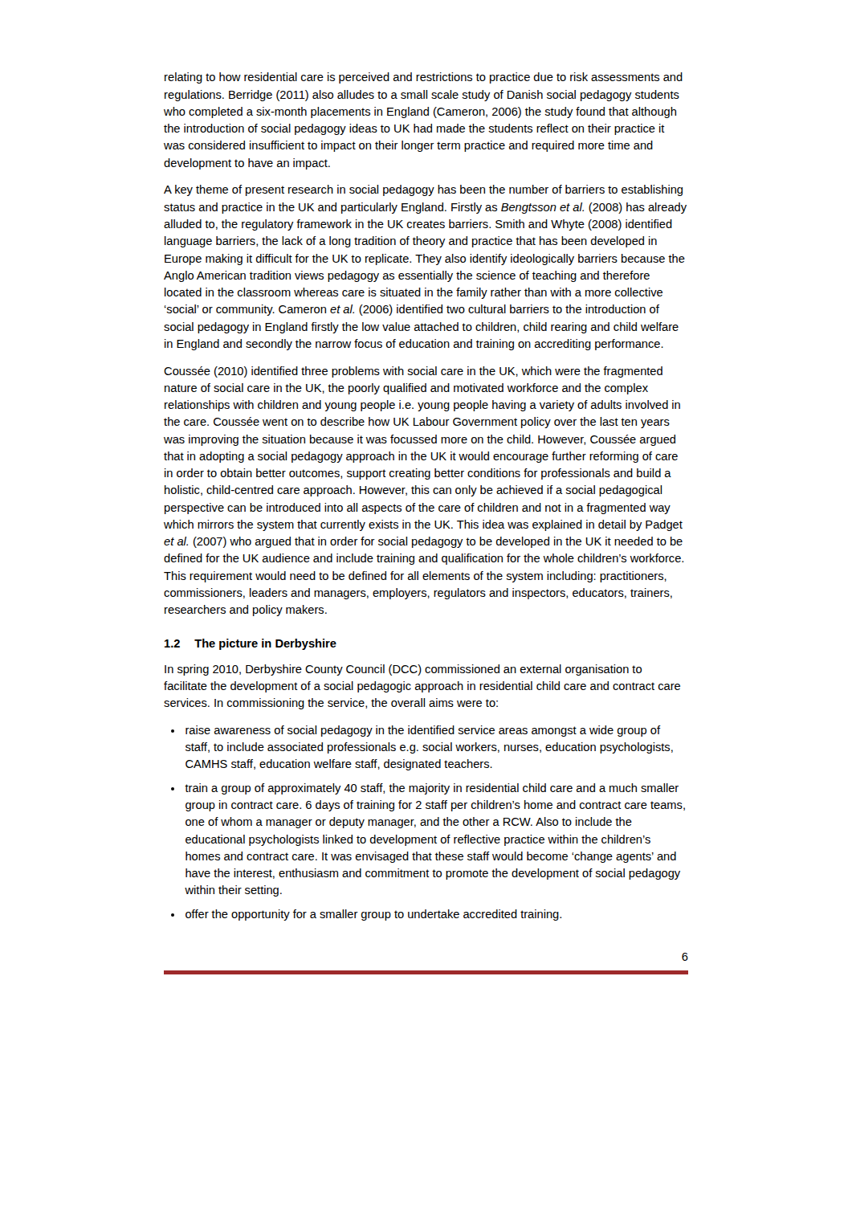relating to how residential care is perceived and restrictions to practice due to risk assessments and regulations. Berridge (2011) also alludes to a small scale study of Danish social pedagogy students who completed a six-month placements in England (Cameron, 2006) the study found that although the introduction of social pedagogy ideas to UK had made the students reflect on their practice it was considered insufficient to impact on their longer term practice and required more time and development to have an impact.
A key theme of present research in social pedagogy has been the number of barriers to establishing status and practice in the UK and particularly England. Firstly as Bengtsson et al. (2008) has already alluded to, the regulatory framework in the UK creates barriers. Smith and Whyte (2008) identified language barriers, the lack of a long tradition of theory and practice that has been developed in Europe making it difficult for the UK to replicate. They also identify ideologically barriers because the Anglo American tradition views pedagogy as essentially the science of teaching and therefore located in the classroom whereas care is situated in the family rather than with a more collective ‘social’ or community. Cameron et al. (2006) identified two cultural barriers to the introduction of social pedagogy in England firstly the low value attached to children, child rearing and child welfare in England and secondly the narrow focus of education and training on accrediting performance.
Coussée (2010) identified three problems with social care in the UK, which were the fragmented nature of social care in the UK, the poorly qualified and motivated workforce and the complex relationships with children and young people i.e. young people having a variety of adults involved in the care. Coussée went on to describe how UK Labour Government policy over the last ten years was improving the situation because it was focussed more on the child. However, Coussée argued that in adopting a social pedagogy approach in the UK it would encourage further reforming of care in order to obtain better outcomes, support creating better conditions for professionals and build a holistic, child-centred care approach. However, this can only be achieved if a social pedagogical perspective can be introduced into all aspects of the care of children and not in a fragmented way which mirrors the system that currently exists in the UK. This idea was explained in detail by Padget et al. (2007) who argued that in order for social pedagogy to be developed in the UK it needed to be defined for the UK audience and include training and qualification for the whole children’s workforce. This requirement would need to be defined for all elements of the system including: practitioners, commissioners, leaders and managers, employers, regulators and inspectors, educators, trainers, researchers and policy makers.
1.2 The picture in Derbyshire
In spring 2010, Derbyshire County Council (DCC) commissioned an external organisation to facilitate the development of a social pedagogic approach in residential child care and contract care services. In commissioning the service, the overall aims were to:
raise awareness of social pedagogy in the identified service areas amongst a wide group of staff, to include associated professionals e.g. social workers, nurses, education psychologists, CAMHS staff, education welfare staff, designated teachers.
train a group of approximately 40 staff, the majority in residential child care and a much smaller group in contract care. 6 days of training for 2 staff per children’s home and contract care teams, one of whom a manager or deputy manager, and the other a RCW. Also to include the educational psychologists linked to development of reflective practice within the children’s homes and contract care. It was envisaged that these staff would become ‘change agents’ and have the interest, enthusiasm and commitment to promote the development of social pedagogy within their setting.
offer the opportunity for a smaller group to undertake accredited training.
6